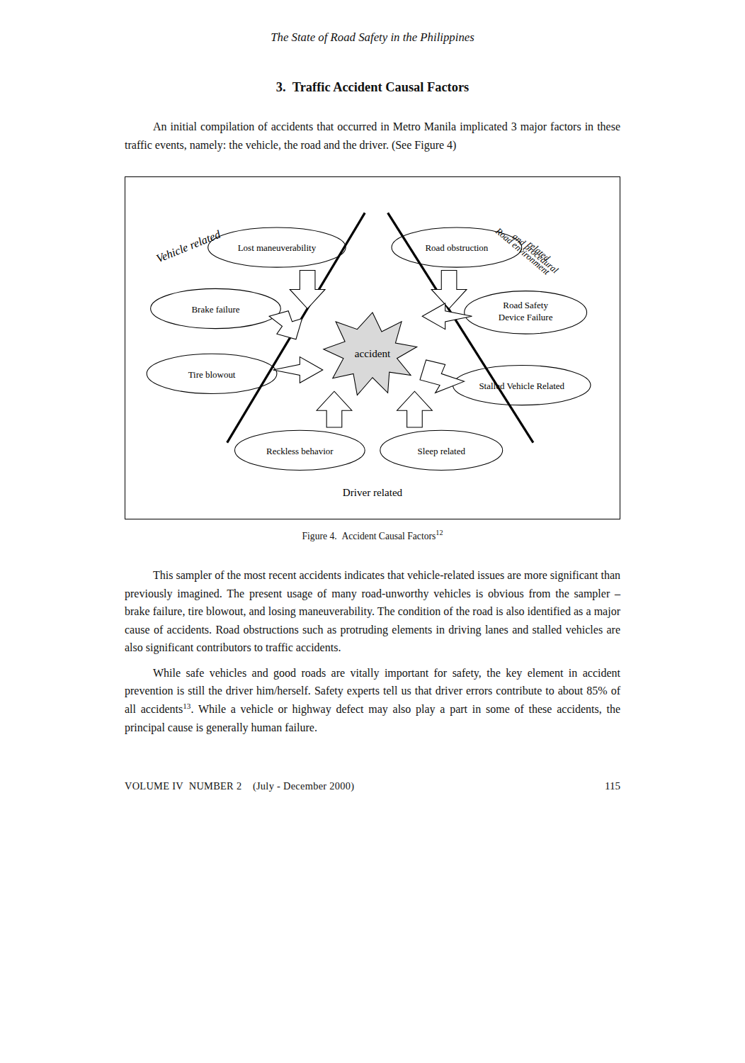The State of Road Safety in the Philippines
3. Traffic Accident Causal Factors
An initial compilation of accidents that occurred in Metro Manila implicated 3 major factors in these traffic events, namely: the vehicle, the road and the driver. (See Figure 4)
Vehicle related Road environment and procedural related Lost maneuverability Brake failure Tire blowout Road obstruction Road Safety Device Failure Stalled Vehicle Related Reckless behavior Sleep related accident Driver related
Figure 4. Accident Causal Factors12
This sampler of the most recent accidents indicates that vehicle-related issues are more significant than previously imagined. The present usage of many road-unworthy vehicles is obvious from the sampler – brake failure, tire blowout, and losing maneuverability. The condition of the road is also identified as a major cause of accidents. Road obstructions such as protruding elements in driving lanes and stalled vehicles are also significant contributors to traffic accidents.
While safe vehicles and good roads are vitally important for safety, the key element in accident prevention is still the driver him/herself. Safety experts tell us that driver errors contribute to about 85% of all accidents13. While a vehicle or highway defect may also play a part in some of these accidents, the principal cause is generally human failure.
VOLUME IV NUMBER 2 (July - December 2000) 115